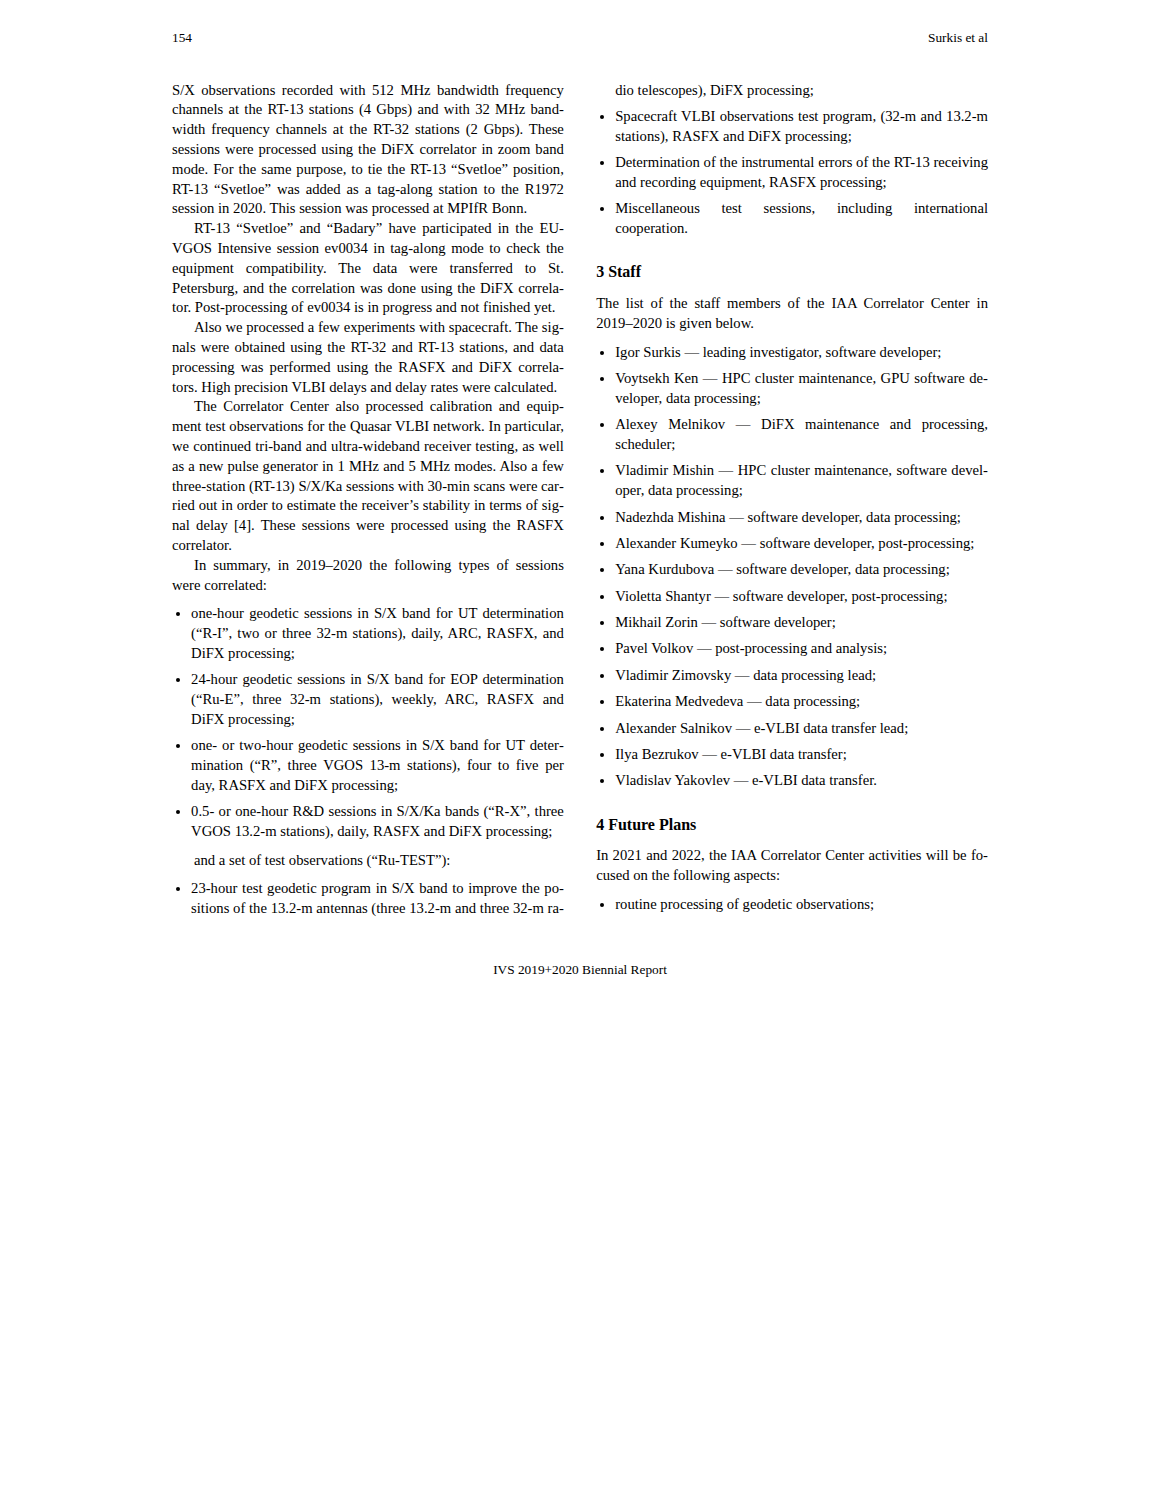154 Surkis et al
S/X observations recorded with 512 MHz bandwidth frequency channels at the RT-13 stations (4 Gbps) and with 32 MHz bandwidth frequency channels at the RT-32 stations (2 Gbps). These sessions were processed using the DiFX correlator in zoom band mode. For the same purpose, to tie the RT-13 “Svetloe” position, RT-13 “Svetloe” was added as a tag-along station to the R1972 session in 2020. This session was processed at MPIfR Bonn.
RT-13 “Svetloe” and “Badary” have participated in the EU-VGOS Intensive session ev0034 in tag-along mode to check the equipment compatibility. The data were transferred to St. Petersburg, and the correlation was done using the DiFX correlator. Post-processing of ev0034 is in progress and not finished yet.
Also we processed a few experiments with spacecraft. The signals were obtained using the RT-32 and RT-13 stations, and data processing was performed using the RASFX and DiFX correlators. High precision VLBI delays and delay rates were calculated.
The Correlator Center also processed calibration and equipment test observations for the Quasar VLBI network. In particular, we continued tri-band and ultra-wideband receiver testing, as well as a new pulse generator in 1 MHz and 5 MHz modes. Also a few three-station (RT-13) S/X/Ka sessions with 30-min scans were carried out in order to estimate the receiver’s stability in terms of signal delay [4]. These sessions were processed using the RASFX correlator.
In summary, in 2019–2020 the following types of sessions were correlated:
one-hour geodetic sessions in S/X band for UT determination (“R-I”, two or three 32-m stations), daily, ARC, RASFX, and DiFX processing;
24-hour geodetic sessions in S/X band for EOP determination (“Ru-E”, three 32-m stations), weekly, ARC, RASFX and DiFX processing;
one- or two-hour geodetic sessions in S/X band for UT determination (“R”, three VGOS 13-m stations), four to five per day, RASFX and DiFX processing;
0.5- or one-hour R&D sessions in S/X/Ka bands (“R-X”, three VGOS 13.2-m stations), daily, RASFX and DiFX processing;
and a set of test observations (“Ru-TEST”):
23-hour test geodetic program in S/X band to improve the positions of the 13.2-m antennas (three 13.2-m and three 32-m radio telescopes), DiFX processing;
Spacecraft VLBI observations test program, (32-m and 13.2-m stations), RASFX and DiFX processing;
Determination of the instrumental errors of the RT-13 receiving and recording equipment, RASFX processing;
Miscellaneous test sessions, including international cooperation.
3 Staff
The list of the staff members of the IAA Correlator Center in 2019–2020 is given below.
Igor Surkis — leading investigator, software developer;
Voytsekh Ken — HPC cluster maintenance, GPU software developer, data processing;
Alexey Melnikov — DiFX maintenance and processing, scheduler;
Vladimir Mishin — HPC cluster maintenance, software developer, data processing;
Nadezhda Mishina — software developer, data processing;
Alexander Kumeyko — software developer, post-processing;
Yana Kurdubova — software developer, data processing;
Violetta Shantyr — software developer, post-processing;
Mikhail Zorin — software developer;
Pavel Volkov — post-processing and analysis;
Vladimir Zimovsky — data processing lead;
Ekaterina Medvedeva — data processing;
Alexander Salnikov — e-VLBI data transfer lead;
Ilya Bezrukov — e-VLBI data transfer;
Vladislav Yakovlev — e-VLBI data transfer.
4 Future Plans
In 2021 and 2022, the IAA Correlator Center activities will be focused on the following aspects:
routine processing of geodetic observations;
IVS 2019+2020 Biennial Report